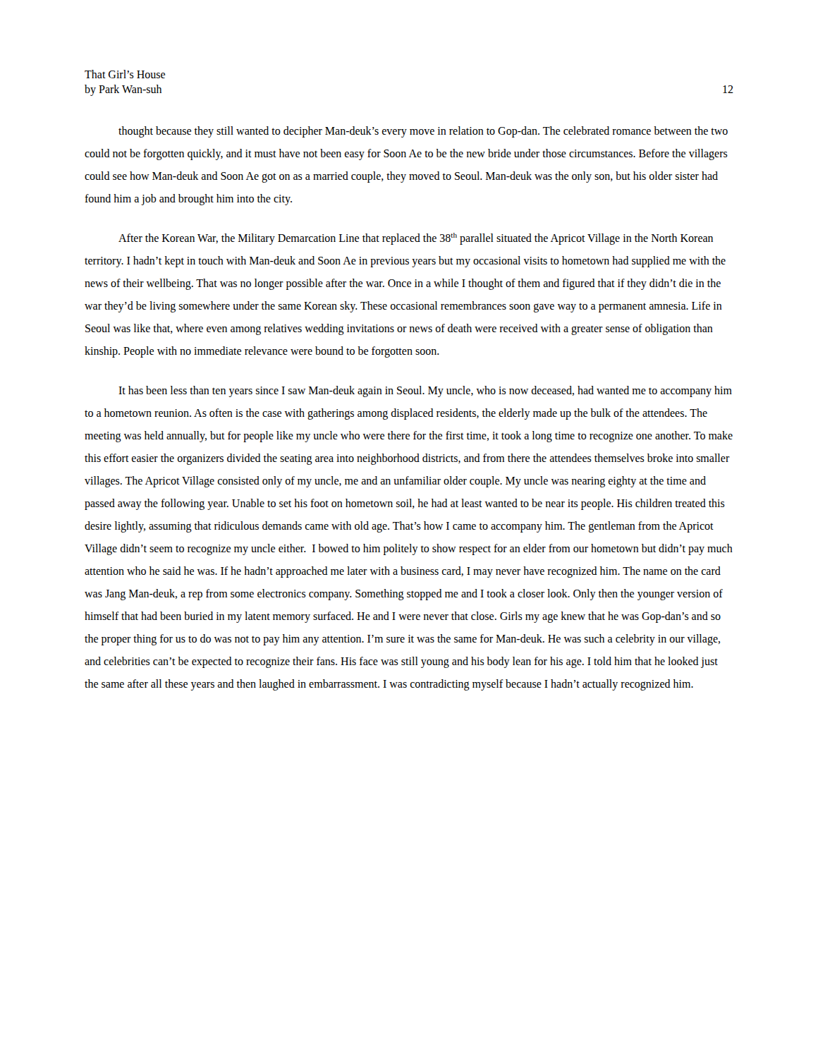That Girl’s House
by Park Wan-suh
12
thought because they still wanted to decipher Man-deuk’s every move in relation to Gop-dan. The celebrated romance between the two could not be forgotten quickly, and it must have not been easy for Soon Ae to be the new bride under those circumstances. Before the villagers could see how Man-deuk and Soon Ae got on as a married couple, they moved to Seoul. Man-deuk was the only son, but his older sister had found him a job and brought him into the city.
After the Korean War, the Military Demarcation Line that replaced the 38th parallel situated the Apricot Village in the North Korean territory. I hadn’t kept in touch with Man-deuk and Soon Ae in previous years but my occasional visits to hometown had supplied me with the news of their wellbeing. That was no longer possible after the war. Once in a while I thought of them and figured that if they didn’t die in the war they’d be living somewhere under the same Korean sky. These occasional remembrances soon gave way to a permanent amnesia. Life in Seoul was like that, where even among relatives wedding invitations or news of death were received with a greater sense of obligation than kinship. People with no immediate relevance were bound to be forgotten soon.
It has been less than ten years since I saw Man-deuk again in Seoul. My uncle, who is now deceased, had wanted me to accompany him to a hometown reunion. As often is the case with gatherings among displaced residents, the elderly made up the bulk of the attendees. The meeting was held annually, but for people like my uncle who were there for the first time, it took a long time to recognize one another. To make this effort easier the organizers divided the seating area into neighborhood districts, and from there the attendees themselves broke into smaller villages. The Apricot Village consisted only of my uncle, me and an unfamiliar older couple. My uncle was nearing eighty at the time and passed away the following year. Unable to set his foot on hometown soil, he had at least wanted to be near its people. His children treated this desire lightly, assuming that ridiculous demands came with old age. That’s how I came to accompany him. The gentleman from the Apricot Village didn’t seem to recognize my uncle either. I bowed to him politely to show respect for an elder from our hometown but didn’t pay much attention who he said he was. If he hadn’t approached me later with a business card, I may never have recognized him. The name on the card was Jang Man-deuk, a rep from some electronics company. Something stopped me and I took a closer look. Only then the younger version of himself that had been buried in my latent memory surfaced. He and I were never that close. Girls my age knew that he was Gop-dan’s and so the proper thing for us to do was not to pay him any attention. I’m sure it was the same for Man-deuk. He was such a celebrity in our village, and celebrities can’t be expected to recognize their fans. His face was still young and his body lean for his age. I told him that he looked just the same after all these years and then laughed in embarrassment. I was contradicting myself because I hadn’t actually recognized him.